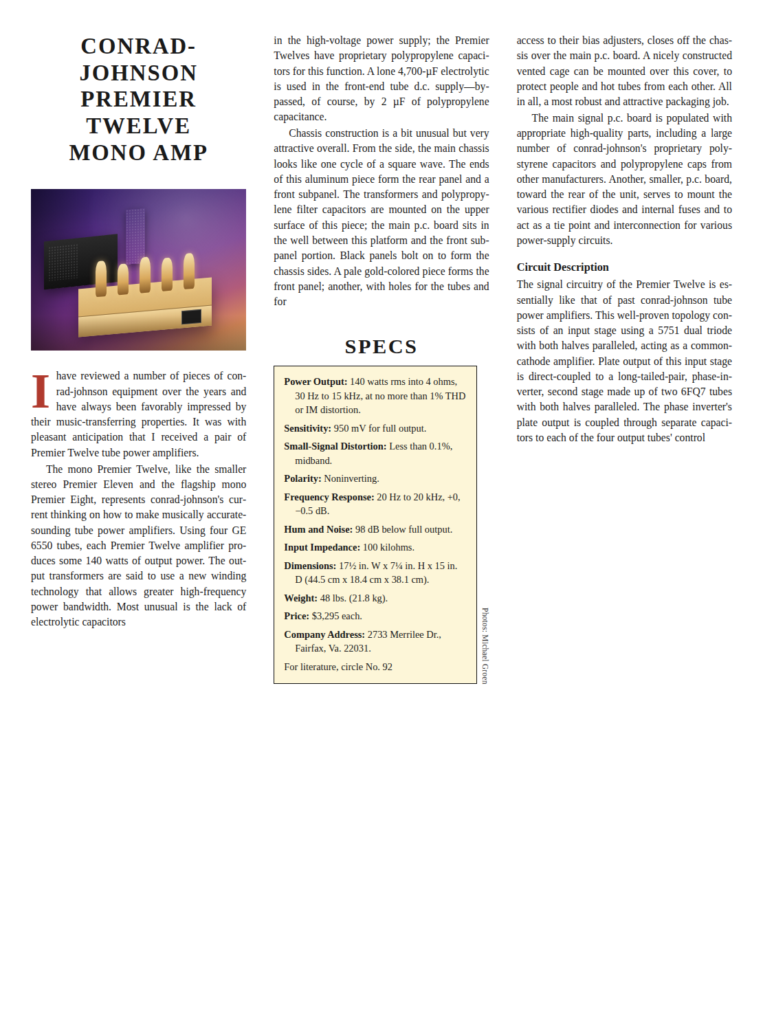Conrad-Johnson
Premier Twelve
Mono Amp
Ihave reviewed a number of pieces of conrad-johnson equipment over the years and have always been favorably impressed by their music-transferring properties. It was with pleasant anticipation that I received a pair of Premier Twelve tube power amplifiers.
The mono Premier Twelve, like the smaller stereo Premier Eleven and the flagship mono Premier Eight, represents conrad-johnson's current thinking on how to make musically accurate-sounding tube power amplifiers. Using four GE 6550 tubes, each Premier Twelve amplifier produces some 140 watts of output power. The output transformers are said to use a new winding technology that allows greater high-frequency power bandwidth. Most unusual is the lack of electrolytic capacitors
in the high-voltage power supply; the Premier Twelves have proprietary polypropylene capacitors for this function. A lone 4,700-µF electrolytic is used in the front-end tube d.c. supply—bypassed, of course, by 2 µF of polypropylene capacitance.
Chassis construction is a bit unusual but very attractive overall. From the side, the main chassis looks like one cycle of a square wave. The ends of this aluminum piece form the rear panel and a front subpanel. The transformers and polypropylene filter capacitors are mounted on the upper surface of this piece; the main p.c. board sits in the well between this platform and the front subpanel portion. Black panels bolt on to form the chassis sides. A pale gold-colored piece forms the front panel; another, with holes for the tubes and for
SPECS
Power Output: 140 watts rms into 4 ohms, 30 Hz to 15 kHz, at no more than 1% THD or IM distortion.
Sensitivity: 950 mV for full output.
Small-Signal Distortion: Less than 0.1%, midband.
Polarity: Noninverting.
Frequency Response: 20 Hz to 20 kHz, +0, −0.5 dB.
Hum and Noise: 98 dB below full output.
Input Impedance: 100 kilohms.
Dimensions: 17½ in. W x 7¼ in. H x 15 in. D (44.5 cm x 18.4 cm x 38.1 cm).
Weight: 48 lbs. (21.8 kg).
Price: $3,295 each.
Company Address: 2733 Merrilee Dr., Fairfax, Va. 22031.
For literature, circle No. 92
Photos: Michael Groen
access to their bias adjusters, closes off the chassis over the main p.c. board. A nicely constructed vented cage can be mounted over this cover, to protect people and hot tubes from each other. All in all, a most robust and attractive packaging job.
The main signal p.c. board is populated with appropriate high-quality parts, including a large number of conrad-johnson's proprietary polystyrene capacitors and polypropylene caps from other manufacturers. Another, smaller, p.c. board, toward the rear of the unit, serves to mount the various rectifier diodes and internal fuses and to act as a tie point and interconnection for various power-supply circuits.
Circuit Description
The signal circuitry of the Premier Twelve is essentially like that of past conrad-johnson tube power amplifiers. This well-proven topology consists of an input stage using a 5751 dual triode with both halves paralleled, acting as a common-cathode amplifier. Plate output of this input stage is direct-coupled to a long-tailed-pair, phase-inverter, second stage made up of two 6FQ7 tubes with both halves paralleled. The phase inverter's plate output is coupled through separate capacitors to each of the four output tubes' control